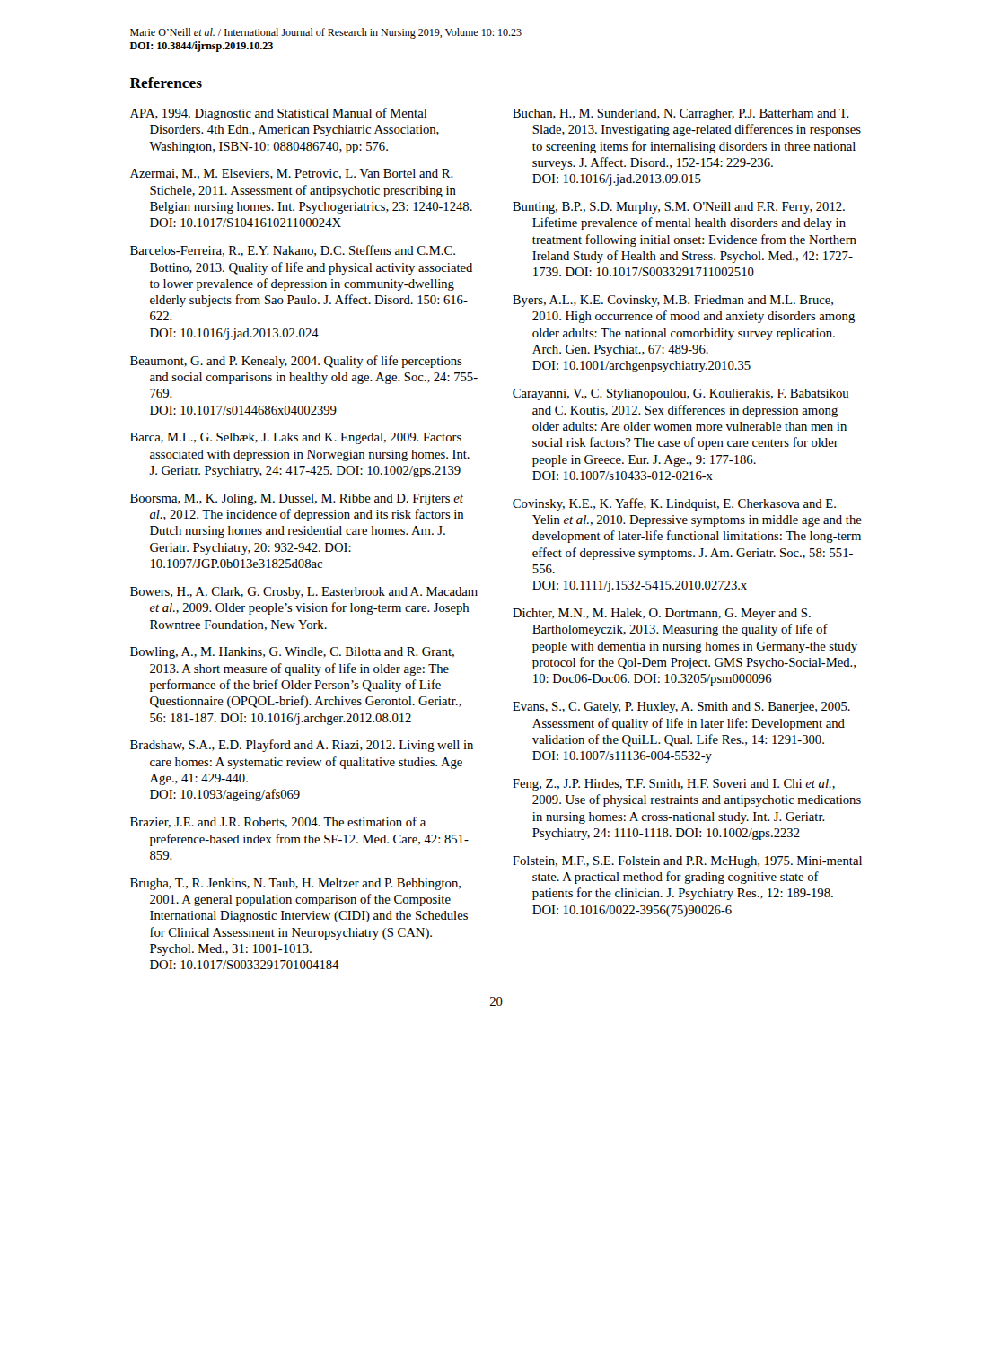Marie O’Neill et al. / International Journal of Research in Nursing 2019, Volume 10: 10.23
DOI: 10.3844/ijrnsp.2019.10.23
References
APA, 1994. Diagnostic and Statistical Manual of Mental Disorders. 4th Edn., American Psychiatric Association, Washington, ISBN-10: 0880486740, pp: 576.
Azermai, M., M. Elseviers, M. Petrovic, L. Van Bortel and R. Stichele, 2011. Assessment of antipsychotic prescribing in Belgian nursing homes. Int. Psychogeriatrics, 23: 1240-1248.
DOI: 10.1017/S104161021100024X
Barcelos-Ferreira, R., E.Y. Nakano, D.C. Steffens and C.M.C. Bottino, 2013. Quality of life and physical activity associated to lower prevalence of depression in community-dwelling elderly subjects from Sao Paulo. J. Affect. Disord. 150: 616-622.
DOI: 10.1016/j.jad.2013.02.024
Beaumont, G. and P. Kenealy, 2004. Quality of life perceptions and social comparisons in healthy old age. Age. Soc., 24: 755-769.
DOI: 10.1017/s0144686x04002399
Barca, M.L., G. Selbæk, J. Laks and K. Engedal, 2009. Factors associated with depression in Norwegian nursing homes. Int. J. Geriatr. Psychiatry, 24: 417-425. DOI: 10.1002/gps.2139
Boorsma, M., K. Joling, M. Dussel, M. Ribbe and D. Frijters et al., 2012. The incidence of depression and its risk factors in Dutch nursing homes and residential care homes. Am. J. Geriatr. Psychiatry, 20: 932-942. DOI: 10.1097/JGP.0b013e31825d08ac
Bowers, H., A. Clark, G. Crosby, L. Easterbrook and A. Macadam et al., 2009. Older people’s vision for long-term care. Joseph Rowntree Foundation, New York.
Bowling, A., M. Hankins, G. Windle, C. Bilotta and R. Grant, 2013. A short measure of quality of life in older age: The performance of the brief Older Person’s Quality of Life Questionnaire (OPQOL-brief). Archives Gerontol. Geriatr., 56: 181-187. DOI: 10.1016/j.archger.2012.08.012
Bradshaw, S.A., E.D. Playford and A. Riazi, 2012. Living well in care homes: A systematic review of qualitative studies. Age Age., 41: 429-440.
DOI: 10.1093/ageing/afs069
Brazier, J.E. and J.R. Roberts, 2004. The estimation of a preference-based index from the SF-12. Med. Care, 42: 851-859.
Brugha, T., R. Jenkins, N. Taub, H. Meltzer and P. Bebbington, 2001. A general population comparison of the Composite International Diagnostic Interview (CIDI) and the Schedules for Clinical Assessment in Neuropsychiatry (S CAN). Psychol. Med., 31: 1001-1013.
DOI: 10.1017/S0033291701004184
Buchan, H., M. Sunderland, N. Carragher, P.J. Batterham and T. Slade, 2013. Investigating age-related differences in responses to screening items for internalising disorders in three national surveys. J. Affect. Disord., 152-154: 229-236.
DOI: 10.1016/j.jad.2013.09.015
Bunting, B.P., S.D. Murphy, S.M. O'Neill and F.R. Ferry, 2012. Lifetime prevalence of mental health disorders and delay in treatment following initial onset: Evidence from the Northern Ireland Study of Health and Stress. Psychol. Med., 42: 1727-1739. DOI: 10.1017/S0033291711002510
Byers, A.L., K.E. Covinsky, M.B. Friedman and M.L. Bruce, 2010. High occurrence of mood and anxiety disorders among older adults: The national comorbidity survey replication. Arch. Gen. Psychiat., 67: 489-96.
DOI: 10.1001/archgenpsychiatry.2010.35
Carayanni, V., C. Stylianopoulou, G. Koulierakis, F. Babatsikou and C. Koutis, 2012. Sex differences in depression among older adults: Are older women more vulnerable than men in social risk factors? The case of open care centers for older people in Greece. Eur. J. Age., 9: 177-186.
DOI: 10.1007/s10433-012-0216-x
Covinsky, K.E., K. Yaffe, K. Lindquist, E. Cherkasova and E. Yelin et al., 2010. Depressive symptoms in middle age and the development of later-life functional limitations: The long-term effect of depressive symptoms. J. Am. Geriatr. Soc., 58: 551-556.
DOI: 10.1111/j.1532-5415.2010.02723.x
Dichter, M.N., M. Halek, O. Dortmann, G. Meyer and S. Bartholomeyczik, 2013. Measuring the quality of life of people with dementia in nursing homes in Germany-the study protocol for the Qol-Dem Project. GMS Psycho-Social-Med., 10: Doc06-Doc06. DOI: 10.3205/psm000096
Evans, S., C. Gately, P. Huxley, A. Smith and S. Banerjee, 2005. Assessment of quality of life in later life: Development and validation of the QuiLL. Qual. Life Res., 14: 1291-300.
DOI: 10.1007/s11136-004-5532-y
Feng, Z., J.P. Hirdes, T.F. Smith, H.F. Soveri and I. Chi et al., 2009. Use of physical restraints and antipsychotic medications in nursing homes: A cross-national study. Int. J. Geriatr. Psychiatry, 24: 1110-1118. DOI: 10.1002/gps.2232
Folstein, M.F., S.E. Folstein and P.R. McHugh, 1975. Mini-mental state. A practical method for grading cognitive state of patients for the clinician. J. Psychiatry Res., 12: 189-198.
DOI: 10.1016/0022-3956(75)90026-6
20